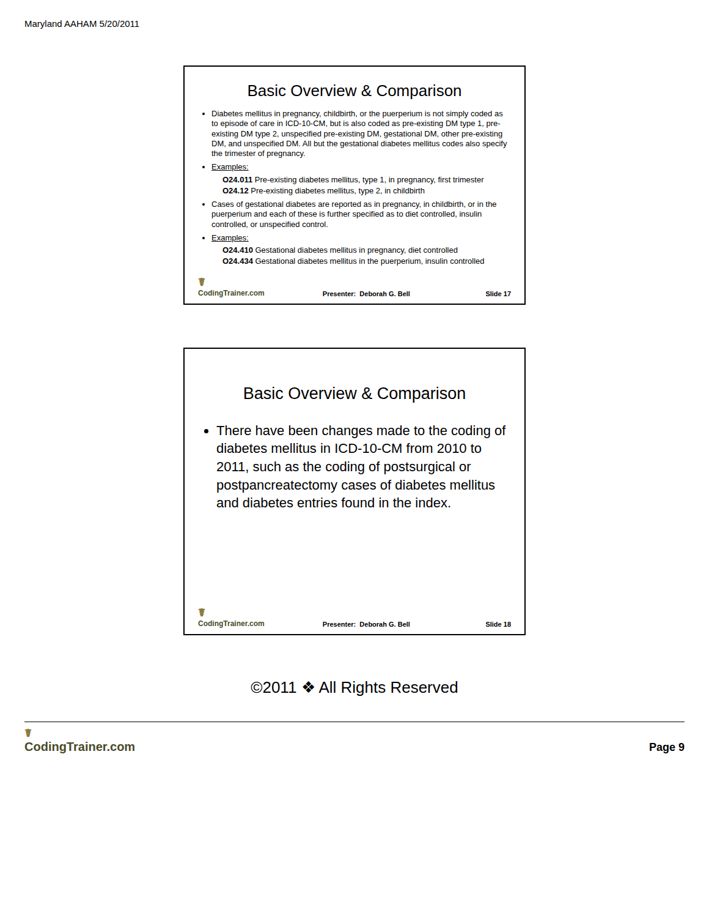Maryland AAHAM 5/20/2011
Basic Overview & Comparison
Diabetes mellitus in pregnancy, childbirth, or the puerperium is not simply coded as to episode of care in ICD-10-CM, but is also coded as pre-existing DM type 1, pre-existing DM type 2, unspecified pre-existing DM, gestational DM, other pre-existing DM, and unspecified DM. All but the gestational diabetes mellitus codes also specify the trimester of pregnancy.
Examples:
O24.011 Pre-existing diabetes mellitus, type 1, in pregnancy, first trimester
O24.12 Pre-existing diabetes mellitus, type 2, in childbirth
Cases of gestational diabetes are reported as in pregnancy, in childbirth, or in the puerperium and each of these is further specified as to diet controlled, insulin controlled, or unspecified control.
Examples:
O24.410 Gestational diabetes mellitus in pregnancy, diet controlled
O24.434 Gestational diabetes mellitus in the puerperium, insulin controlled
☤
CodingTrainer.com
Presenter: Deborah G. Bell
Slide 17
Basic Overview & Comparison
There have been changes made to the coding of diabetes mellitus in ICD-10-CM from 2010 to 2011, such as the coding of postsurgical or postpancreatectomy cases of diabetes mellitus and diabetes entries found in the index.
☤
CodingTrainer.com
Presenter: Deborah G. Bell
Slide 18
©2011 ❖ All Rights Reserved
☤
CodingTrainer.com
Page 9